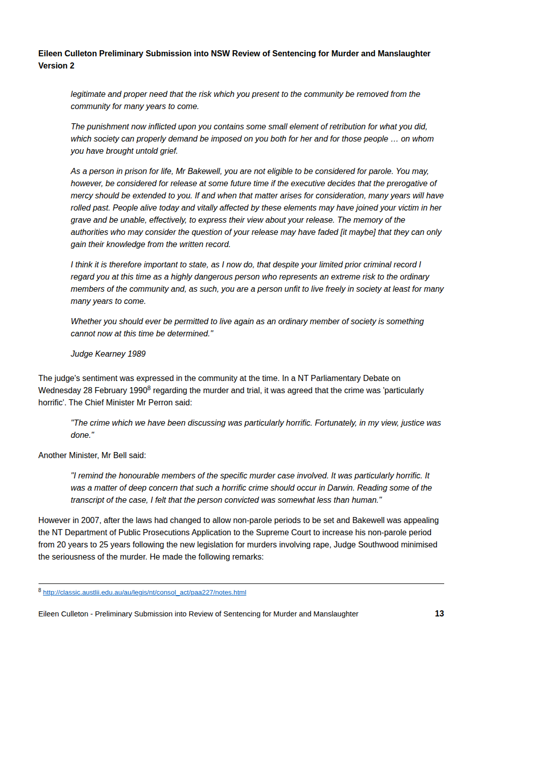Eileen Culleton Preliminary Submission into NSW Review of Sentencing for Murder and Manslaughter Version 2
legitimate and proper need that the risk which you present to the community be removed from the community for many years to come.
The punishment now inflicted upon you contains some small element of retribution for what you did, which society can properly demand be imposed on you both for her and for those people … on whom you have brought untold grief.
As a person in prison for life, Mr Bakewell, you are not eligible to be considered for parole. You may, however, be considered for release at some future time if the executive decides that the prerogative of mercy should be extended to you. If and when that matter arises for consideration, many years will have rolled past. People alive today and vitally affected by these elements may have joined your victim in her grave and be unable, effectively, to express their view about your release. The memory of the authorities who may consider the question of your release may have faded [it maybe] that they can only gain their knowledge from the written record.
I think it is therefore important to state, as I now do, that despite your limited prior criminal record I regard you at this time as a highly dangerous person who represents an extreme risk to the ordinary members of the community and, as such, you are a person unfit to live freely in society at least for many many years to come.
Whether you should ever be permitted to live again as an ordinary member of society is something cannot now at this time be determined."
Judge Kearney 1989
The judge's sentiment was expressed in the community at the time. In a NT Parliamentary Debate on Wednesday 28 February 19908 regarding the murder and trial, it was agreed that the crime was 'particularly horrific'. The Chief Minister Mr Perron said:
"The crime which we have been discussing was particularly horrific. Fortunately, in my view, justice was done."
Another Minister, Mr Bell said:
"I remind the honourable members of the specific murder case involved. It was particularly horrific. It was a matter of deep concern that such a horrific crime should occur in Darwin. Reading some of the transcript of the case, I felt that the person convicted was somewhat less than human."
However in 2007, after the laws had changed to allow non-parole periods to be set and Bakewell was appealing the NT Department of Public Prosecutions Application to the Supreme Court to increase his non-parole period from 20 years to 25 years following the new legislation for murders involving rape, Judge Southwood minimised the seriousness of the murder. He made the following remarks:
8 http://classic.austlii.edu.au/au/legis/nt/consol_act/paa227/notes.html
Eileen Culleton - Preliminary Submission into Review of Sentencing for Murder and Manslaughter 13